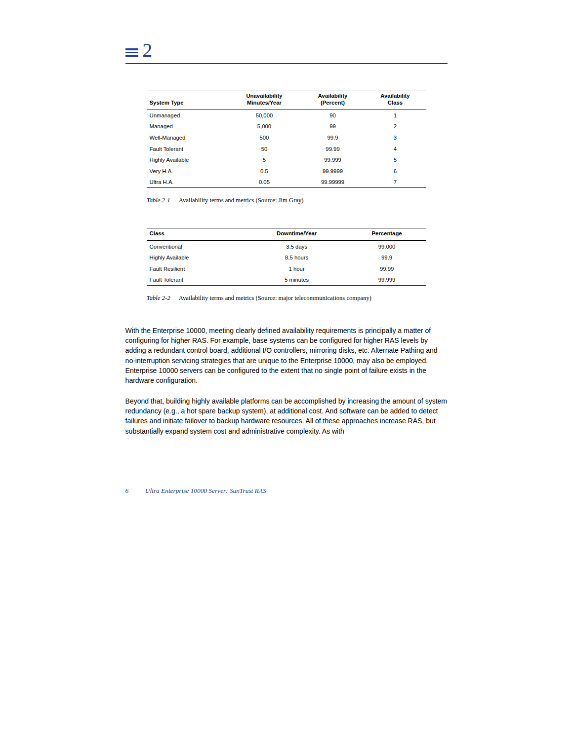2
| System Type | Unavailability Minutes/Year | Availability (Percent) | Availability Class |
| --- | --- | --- | --- |
| Unmanaged | 50,000 | 90 | 1 |
| Managed | 5,000 | 99 | 2 |
| Well-Managed | 500 | 99.9 | 3 |
| Fault Tolerant | 50 | 99.99 | 4 |
| Highly Available | 5 | 99.999 | 5 |
| Very H.A. | 0.5 | 99.9999 | 6 |
| Ultra H.A. | 0.05 | 99.99999 | 7 |
Table 2-1 Availability terms and metrics (Source: Jim Gray)
| Class | Downtime/Year | Percentage |
| --- | --- | --- |
| Conventional | 3.5 days | 99.000 |
| Highly Available | 8.5 hours | 99.9 |
| Fault Resilient | 1 hour | 99.99 |
| Fault Tolerant | 5 minutes | 99.999 |
Table 2-2 Availability terms and metrics (Source: major telecommunications company)
With the Enterprise 10000, meeting clearly defined availability requirements is principally a matter of configuring for higher RAS. For example, base systems can be configured for higher RAS levels by adding a redundant control board, additional I/O controllers, mirroring disks, etc. Alternate Pathing and no-interruption servicing strategies that are unique to the Enterprise 10000, may also be employed. Enterprise 10000 servers can be configured to the extent that no single point of failure exists in the hardware configuration.
Beyond that, building highly available platforms can be accomplished by increasing the amount of system redundancy (e.g., a hot spare backup system), at additional cost. And software can be added to detect failures and initiate failover to backup hardware resources. All of these approaches increase RAS, but substantially expand system cost and administrative complexity. As with
6 Ultra Enterprise 10000 Server: SunTrust RAS